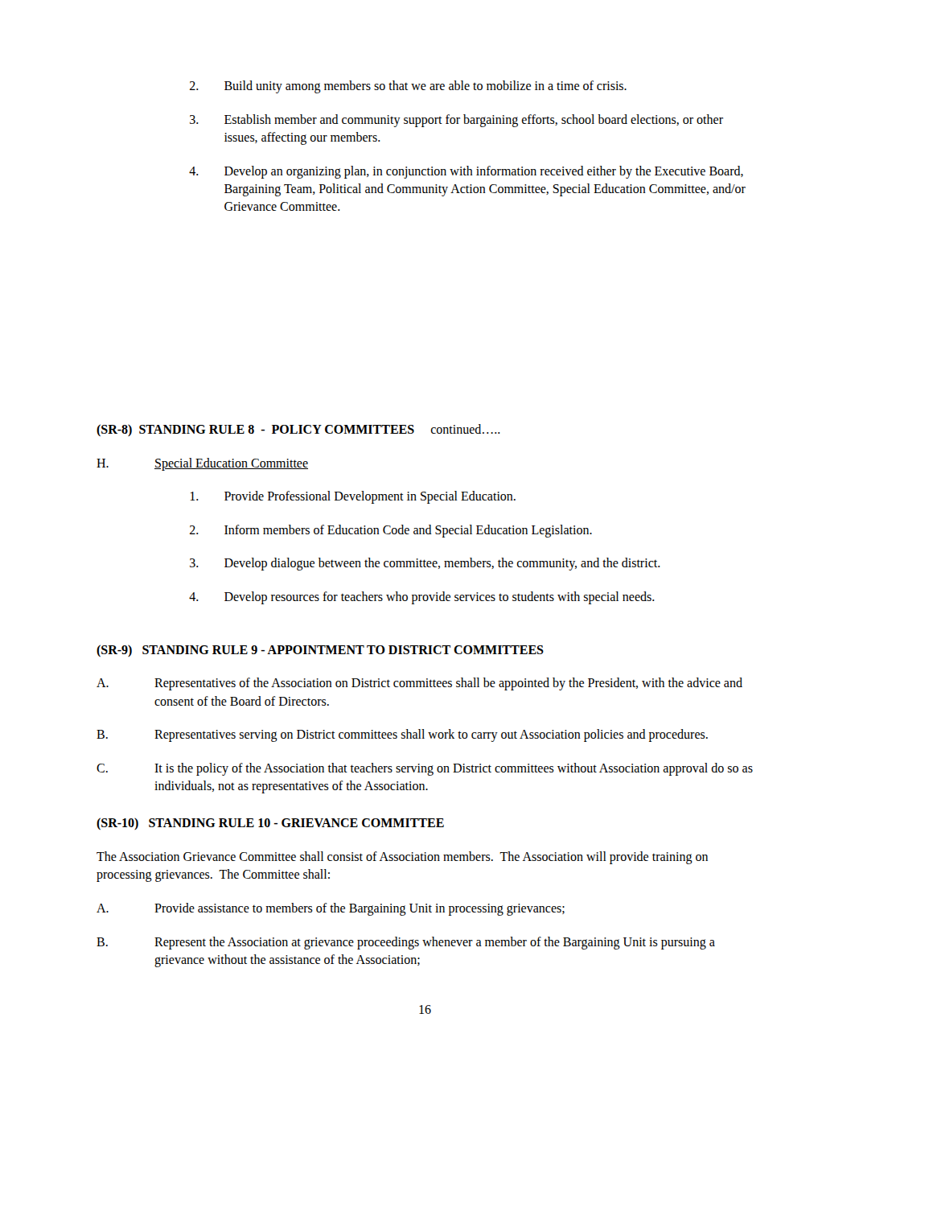2. Build unity among members so that we are able to mobilize in a time of crisis.
3. Establish member and community support for bargaining efforts, school board elections, or other issues, affecting our members.
4. Develop an organizing plan, in conjunction with information received either by the Executive Board, Bargaining Team, Political and Community Action Committee, Special Education Committee, and/or Grievance Committee.
(SR-8) STANDING RULE 8 - POLICY COMMITTEES continued…..
H. Special Education Committee
1. Provide Professional Development in Special Education.
2. Inform members of Education Code and Special Education Legislation.
3. Develop dialogue between the committee, members, the community, and the district.
4. Develop resources for teachers who provide services to students with special needs.
(SR-9) STANDING RULE 9 - APPOINTMENT TO DISTRICT COMMITTEES
A. Representatives of the Association on District committees shall be appointed by the President, with the advice and consent of the Board of Directors.
B. Representatives serving on District committees shall work to carry out Association policies and procedures.
C. It is the policy of the Association that teachers serving on District committees without Association approval do so as individuals, not as representatives of the Association.
(SR-10) STANDING RULE 10 - GRIEVANCE COMMITTEE
The Association Grievance Committee shall consist of Association members. The Association will provide training on processing grievances. The Committee shall:
A. Provide assistance to members of the Bargaining Unit in processing grievances;
B. Represent the Association at grievance proceedings whenever a member of the Bargaining Unit is pursuing a grievance without the assistance of the Association;
16